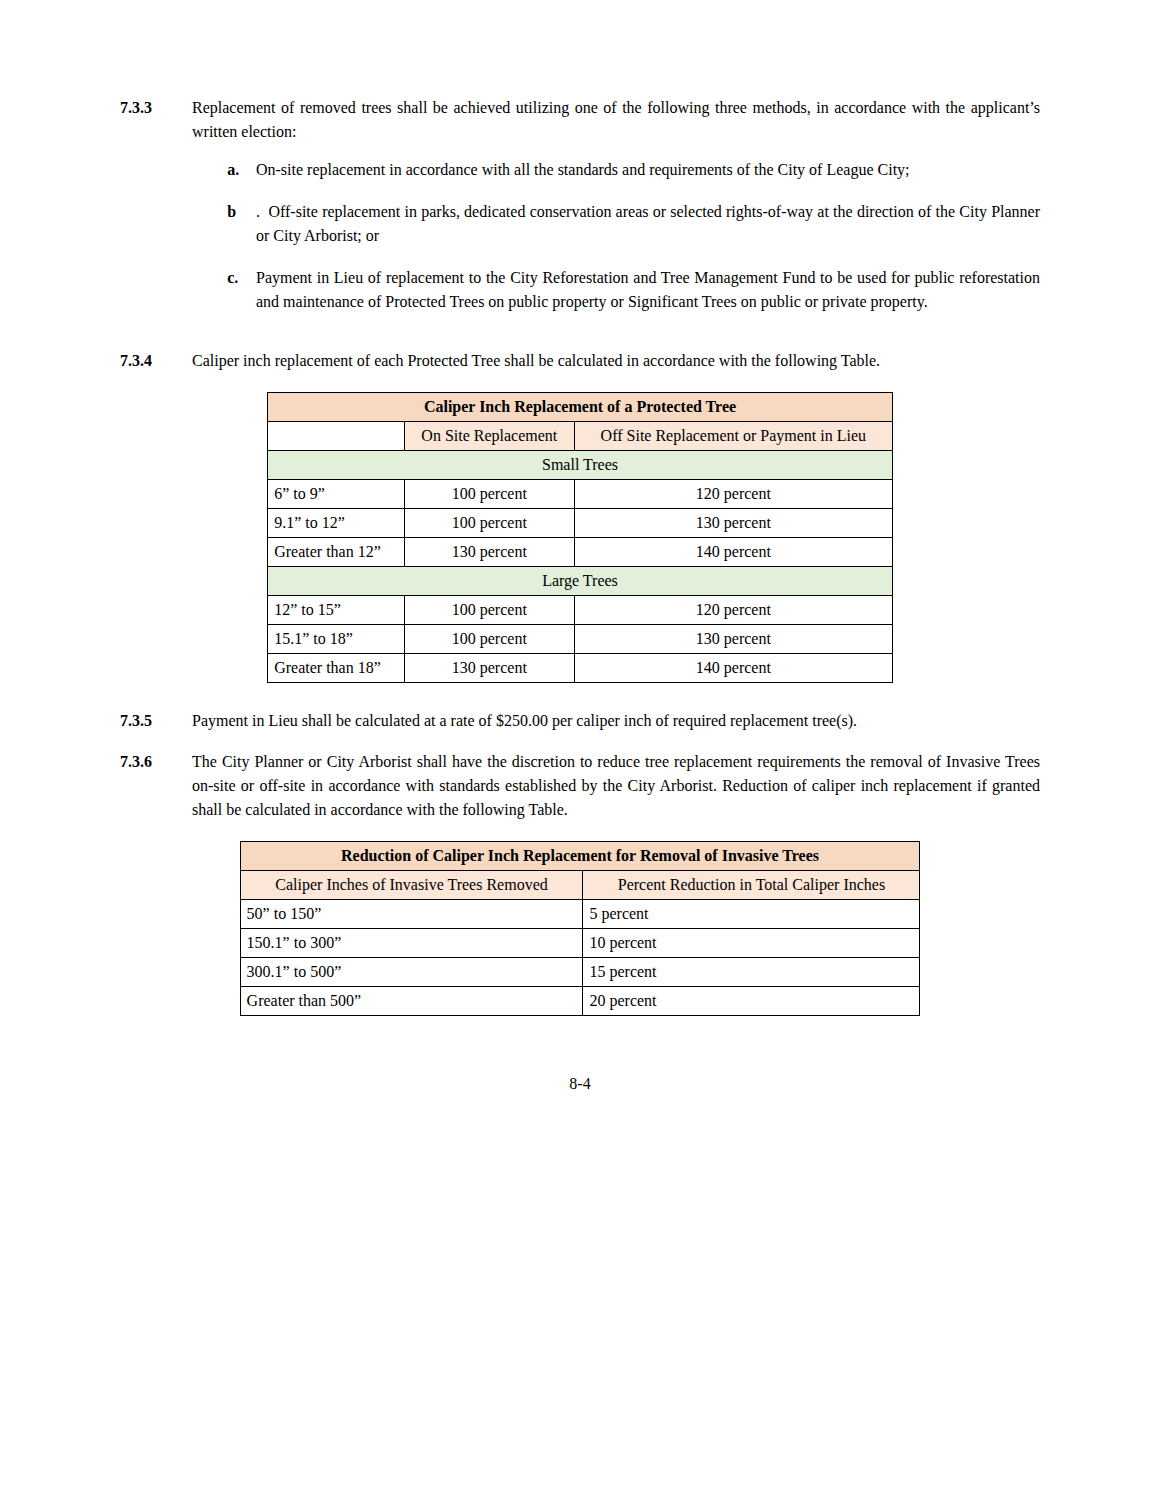7.3.3
Replacement of removed trees shall be achieved utilizing one of the following three methods, in accordance with the applicant’s written election:
a. On-site replacement in accordance with all the standards and requirements of the City of League City;
b. Off-site replacement in parks, dedicated conservation areas or selected rights-of-way at the direction of the City Planner or City Arborist; or
c. Payment in Lieu of replacement to the City Reforestation and Tree Management Fund to be used for public reforestation and maintenance of Protected Trees on public property or Significant Trees on public or private property.
7.3.4
Caliper inch replacement of each Protected Tree shall be calculated in accordance with the following Table.
| Caliper Inch Replacement of a Protected Tree |
| | On Site Replacement | Off Site Replacement or Payment in Lieu |
| Small Trees |
| 6” to 9” | 100 percent | 120 percent |
| 9.1” to 12” | 100 percent | 130 percent |
| Greater than 12” | 130 percent | 140 percent |
| Large Trees |
| 12” to 15” | 100 percent | 120 percent |
| 15.1” to 18” | 100 percent | 130 percent |
| Greater than 18” | 130 percent | 140 percent |
7.3.5
Payment in Lieu shall be calculated at a rate of $250.00 per caliper inch of required replacement tree(s).
7.3.6
The City Planner or City Arborist shall have the discretion to reduce tree replacement requirements the removal of Invasive Trees on-site or off-site in accordance with standards established by the City Arborist. Reduction of caliper inch replacement if granted shall be calculated in accordance with the following Table.
| Reduction of Caliper Inch Replacement for Removal of Invasive Trees |
| Caliper Inches of Invasive Trees Removed | Percent Reduction in Total Caliper Inches |
| 50” to 150” | 5 percent |
| 150.1” to 300” | 10 percent |
| 300.1” to 500” | 15 percent |
| Greater than 500” | 20 percent |
8-4